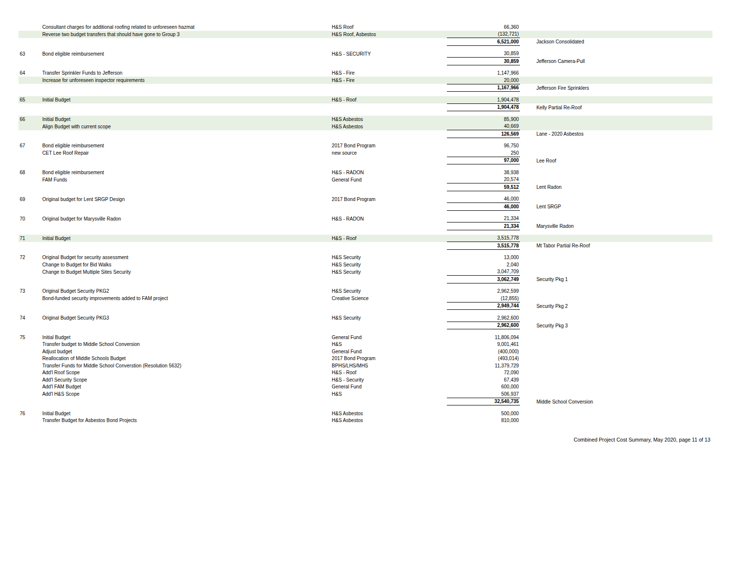| | Consultant charges for additional roofing related to unforeseen hazmat | H&S Roof | 66,360 | | |
| | Reverse two budget transfers that should have gone to Group 3 | H&S Roof, Asbestos | (132,721) | | |
| | | | 6,521,000 | | Jackson Consolidated |
| 63 | Bond eligible reimbursement | H&S - SECURITY | 30,859 | | |
| | | | 30,859 | | Jefferson Camera-Pull |
| 64 | Transfer Sprinkler Funds to Jefferson | H&S - Fire | 1,147,966 | | |
| | Increase for unforeseen inspector requirements | H&S - Fire | 20,000 | | |
| | | | 1,167,966 | | Jefferson Fire Sprinklers |
| 65 | Initial Budget | H&S - Roof | 1,904,478 | | |
| | | | 1,904,478 | | Kelly Partial Re-Roof |
| 66 | Initial Budget | H&S Asbestos | 85,900 | | |
| | Align Budget with current scope | H&S Asbestos | 40,669 | | |
| | | | 126,569 | | Lane - 2020 Asbestos |
| 67 | Bond eligible reimbursement | 2017 Bond Program | 96,750 | | |
| | CET Lee Roof Repair | new source | 250 | | |
| | | | 97,000 | | Lee Roof |
| 68 | Bond eligible reimbursement | H&S - RADON | 38,938 | | |
| | FAM Funds | General Fund | 20,574 | | |
| | | | 59,512 | | Lent Radon |
| 69 | Original budget for Lent SRGP Design | 2017 Bond Program | 46,000 | | |
| | | | 46,000 | | Lent SRGP |
| 70 | Original budget for Marysville Radon | H&S - RADON | 21,334 | | |
| | | | 21,334 | | Marysville Radon |
| 71 | Initial Budget | H&S - Roof | 3,515,778 | | |
| | | | 3,515,778 | | Mt Tabor Partial Re-Roof |
| 72 | Original Budget for security assessment | H&S Security | 13,000 | | |
| | Change to Budget for Bid Walks | H&S Security | 2,040 | | |
| | Change to Budget Multiple Sites Security | H&S Security | 3,047,709 | | |
| | | | 3,062,749 | | Security Pkg 1 |
| 73 | Original Budget Security PKG2 | H&S Security | 2,962,599 | | |
| | Bond-funded security improvements added to FAM project | Creative Science | (12,855) | | |
| | | | 2,949,744 | | Security Pkg 2 |
| 74 | Original Budget Security PKG3 | H&S Security | 2,962,600 | | |
| | | | 2,962,600 | | Security Pkg 3 |
| 75 | Initial Budget | General Fund | 11,806,094 | | |
| | Transfer budget to Middle School Conversion | H&S | 9,001,461 | | |
| | Adjust budget | General Fund | (400,000) | | |
| | Reallocation of Middle Schools Budget | 2017 Bond Program | (493,014) | | |
| | Transfer Funds for Middle School Converstion (Resolution 5632) | BPHS/LHS/MHS | 11,379,729 | | |
| | Add'l Roof Scope | H&S - Roof | 72,090 | | |
| | Add'l Security Scope | H&S - Security | 67,439 | | |
| | Add'l FAM Budget | General Fund | 600,000 | | |
| | Add'l H&S Scope | H&S | 506,937 | | |
| | | | 32,540,735 | | Middle School Conversion |
| 76 | Initial Budget | H&S Asbestos | 500,000 | | |
| | Transfer Budget for Asbestos Bond Projects | H&S Asbestos | 810,000 | | |
Combined Project Cost Summary, May 2020, page 11 of 13